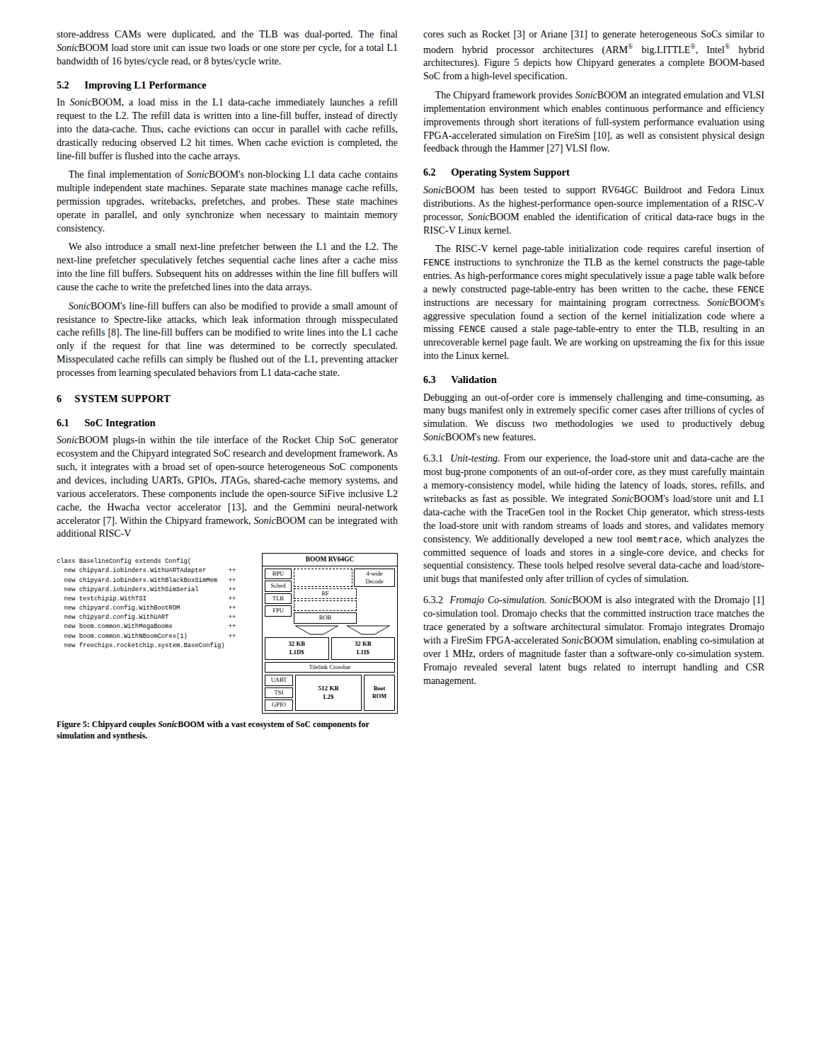store-address CAMs were duplicated, and the TLB was dual-ported. The final Sonic BOOM load store unit can issue two loads or one store per cycle, for a total L1 bandwidth of 16 bytes/cycle read, or 8 bytes/cycle write.
5.2 Improving L1 Performance
In Sonic BOOM, a load miss in the L1 data-cache immediately launches a refill request to the L2. The refill data is written into a line-fill buffer, instead of directly into the data-cache. Thus, cache evictions can occur in parallel with cache refills, drastically reducing observed L2 hit times. When cache eviction is completed, the line-fill buffer is flushed into the cache arrays.
The final implementation of Sonic BOOM's non-blocking L1 data cache contains multiple independent state machines. Separate state machines manage cache refills, permission upgrades, writebacks, prefetches, and probes. These state machines operate in parallel, and only synchronize when necessary to maintain memory consistency.
We also introduce a small next-line prefetcher between the L1 and the L2. The next-line prefetcher speculatively fetches sequential cache lines after a cache miss into the line fill buffers. Subsequent hits on addresses within the line fill buffers will cause the cache to write the prefetched lines into the data arrays.
Sonic BOOM's line-fill buffers can also be modified to provide a small amount of resistance to Spectre-like attacks, which leak information through misspeculated cache refills [8]. The line-fill buffers can be modified to write lines into the L1 cache only if the request for that line was determined to be correctly speculated. Misspeculated cache refills can simply be flushed out of the L1, preventing attacker processes from learning speculated behaviors from L1 data-cache state.
6 SYSTEM SUPPORT
6.1 SoC Integration
Sonic BOOM plugs-in within the tile interface of the Rocket Chip SoC generator ecosystem and the Chipyard integrated SoC research and development framework. As such, it integrates with a broad set of open-source heterogeneous SoC components and devices, including UARTs, GPIOs, JTAGs, shared-cache memory systems, and various accelerators. These components include the open-source SiFive inclusive L2 cache, the Hwacha vector accelerator [13], and the Gemmini neural-network accelerator [7]. Within the Chipyard framework, Sonic BOOM can be integrated with additional RISC-V
class BaselineConfig extends Config( new chipyard.iobinders.WithUARTAdapter ++ new chipyard.iobinders.WithBlackBoxSimMem ++ new chipyard.iobinders.WithSimSerial ++ new testchipip.WithTSI ++ new chipyard.config.WithBootROM ++ new chipyard.config.WithUART ++ new boom.common.WithMegaBooms ++ new boom.common.WithNBoomCores(1) ++ new freechips.rocketchip.system.BaseConfig)
BOOM RV64GC
BPU
Sched
TLB
FPU
4-wide
Decode
RF
ROB
32 KB
L1D$
32 KB
L1I$
Tilelink Crossbar
UART
TSI
GPIO
512 KB
L2$
Boot
ROM
Figure 5: Chipyard couples Sonic BOOM with a vast ecosystem of SoC components for simulation and synthesis.
cores such as Rocket [3] or Ariane [31] to generate heterogeneous SoCs similar to modern hybrid processor architectures (ARM® big.LITTLE®, Intel® hybrid architectures). Figure 5 depicts how Chipyard generates a complete BOOM-based SoC from a high-level specification.
The Chipyard framework provides Sonic BOOM an integrated emulation and VLSI implementation environment which enables continuous performance and efficiency improvements through short iterations of full-system performance evaluation using FPGA-accelerated simulation on FireSim [10], as well as consistent physical design feedback through the Hammer [27] VLSI flow.
6.2 Operating System Support
Sonic BOOM has been tested to support RV64GC Buildroot and Fedora Linux distributions. As the highest-performance open-source implementation of a RISC-V processor, Sonic BOOM enabled the identification of critical data-race bugs in the RISC-V Linux kernel.
The RISC-V kernel page-table initialization code requires careful insertion of FENCE instructions to synchronize the TLB as the kernel constructs the page-table entries. As high-performance cores might speculatively issue a page table walk before a newly constructed page-table-entry has been written to the cache, these FENCE instructions are necessary for maintaining program correctness. Sonic BOOM's aggressive speculation found a section of the kernel initialization code where a missing FENCE caused a stale page-table-entry to enter the TLB, resulting in an unrecoverable kernel page fault. We are working on upstreaming the fix for this issue into the Linux kernel.
6.3 Validation
Debugging an out-of-order core is immensely challenging and time-consuming, as many bugs manifest only in extremely specific corner cases after trillions of cycles of simulation. We discuss two methodologies we used to productively debug Sonic BOOM's new features.
6.3.1 Unit-testing. From our experience, the load-store unit and data-cache are the most bug-prone components of an out-of-order core, as they must carefully maintain a memory-consistency model, while hiding the latency of loads, stores, refills, and writebacks as fast as possible. We integrated Sonic BOOM's load/store unit and L1 data-cache with the TraceGen tool in the Rocket Chip generator, which stress-tests the load-store unit with random streams of loads and stores, and validates memory consistency. We additionally developed a new tool memtrace, which analyzes the committed sequence of loads and stores in a single-core device, and checks for sequential consistency. These tools helped resolve several data-cache and load/store-unit bugs that manifested only after trillion of cycles of simulation.
6.3.2 Fromajo Co-simulation. Sonic BOOM is also integrated with the Dromajo [1] co-simulation tool. Dromajo checks that the committed instruction trace matches the trace generated by a software architectural simulator. Fromajo integrates Dromajo with a FireSim FPGA-accelerated Sonic BOOM simulation, enabling co-simulation at over 1 MHz, orders of magnitude faster than a software-only co-simulation system. Fromajo revealed several latent bugs related to interrupt handling and CSR management.